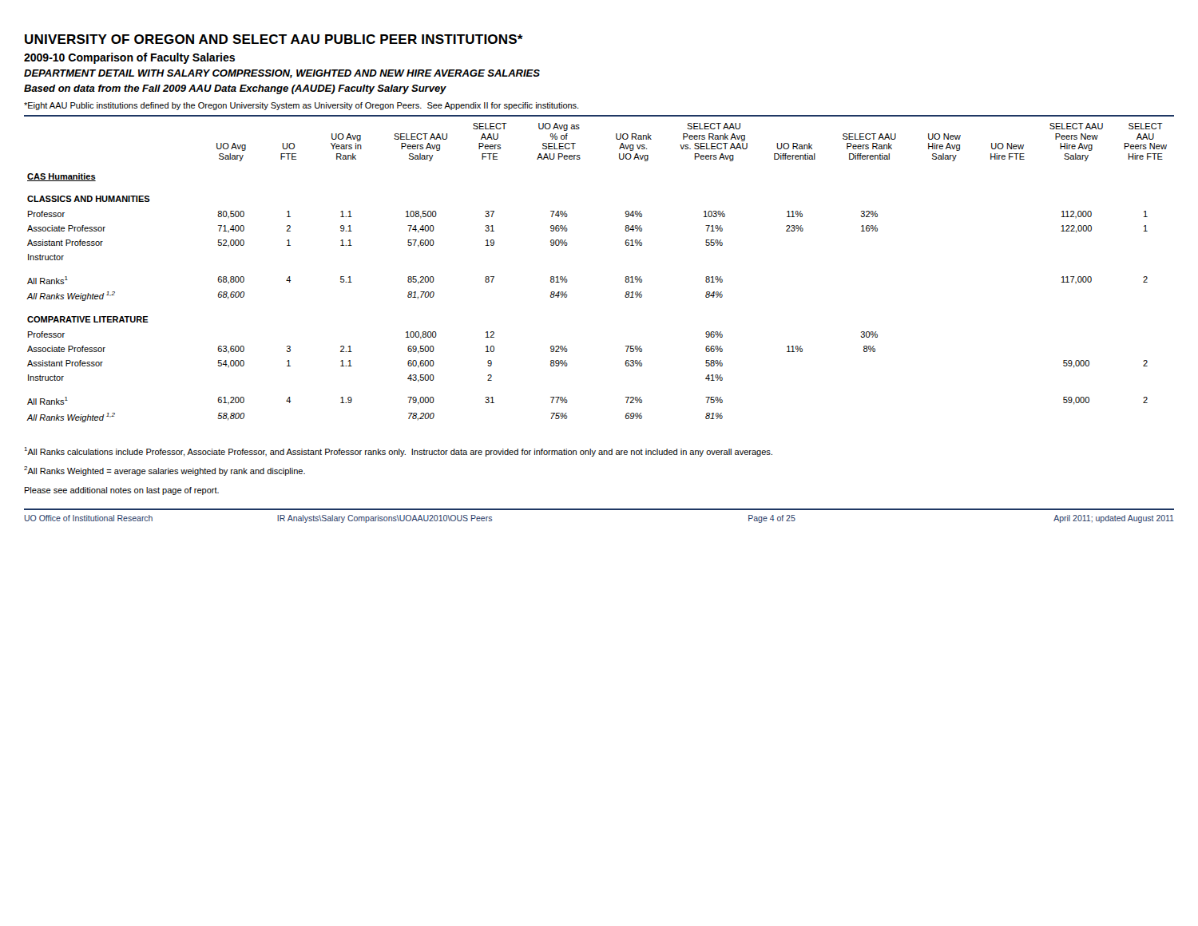UNIVERSITY OF OREGON AND SELECT AAU PUBLIC PEER INSTITUTIONS*
2009-10 Comparison of Faculty Salaries
DEPARTMENT DETAIL WITH SALARY COMPRESSION, WEIGHTED AND NEW HIRE AVERAGE SALARIES
Based on data from the Fall 2009 AAU Data Exchange (AAUDE) Faculty Salary Survey
*Eight AAU Public institutions defined by the Oregon University System as University of Oregon Peers. See Appendix II for specific institutions.
| | UO Avg Salary | UO FTE | UO Avg Years in Rank | SELECT AAU Peers Avg Salary | SELECT AAU Peers FTE | UO Avg as % of SELECT AAU Peers | UO Rank Avg vs. UO Avg | SELECT AAU Peers Rank Avg vs. SELECT AAU Peers Avg | UO Rank Differential | SELECT AAU Peers Rank Differential | UO New Hire Avg Salary | UO New Hire FTE | SELECT AAU Peers New Hire Avg Salary | SELECT AAU Peers New Hire FTE |
| --- | --- | --- | --- | --- | --- | --- | --- | --- | --- | --- | --- | --- | --- | --- |
| CAS Humanities |
| CLASSICS AND HUMANITIES |
| Professor | 80,500 | 1 | 1.1 | 108,500 | 37 | 74% | 94% | 103% | 11% | 32% | | | 112,000 | 1 |
| Associate Professor | 71,400 | 2 | 9.1 | 74,400 | 31 | 96% | 84% | 71% | 23% | 16% | | | 122,000 | 1 |
| Assistant Professor | 52,000 | 1 | 1.1 | 57,600 | 19 | 90% | 61% | 55% | | | | | | |
| Instructor | | | | | | | | | | | | | | |
| All Ranks 1 | 68,800 | 4 | 5.1 | 85,200 | 87 | 81% | 81% | 81% | | | | | 117,000 | 2 |
| All Ranks Weighted 1,2 | 68,600 | | | 81,700 | | 84% | 81% | 84% | | | | | | |
| COMPARATIVE LITERATURE |
| Professor | | | | 100,800 | 12 | | | 96% | | 30% | | | | |
| Associate Professor | 63,600 | 3 | 2.1 | 69,500 | 10 | 92% | 75% | 66% | 11% | 8% | | | | |
| Assistant Professor | 54,000 | 1 | 1.1 | 60,600 | 9 | 89% | 63% | 58% | | | | | 59,000 | 2 |
| Instructor | | | | 43,500 | 2 | | | 41% | | | | | | |
| All Ranks 1 | 61,200 | 4 | 1.9 | 79,000 | 31 | 77% | 72% | 75% | | | | | 59,000 | 2 |
| All Ranks Weighted 1,2 | 58,800 | | | 78,200 | | 75% | 69% | 81% | | | | | | |
1All Ranks calculations include Professor, Associate Professor, and Assistant Professor ranks only. Instructor data are provided for information only and are not included in any overall averages.
2All Ranks Weighted = average salaries weighted by rank and discipline.
Please see additional notes on last page of report.
UO Office of Institutional Research IR Analysts\Salary Comparisons\UOAAU2010\OUS Peers Page 4 of 25 April 2011; updated August 2011